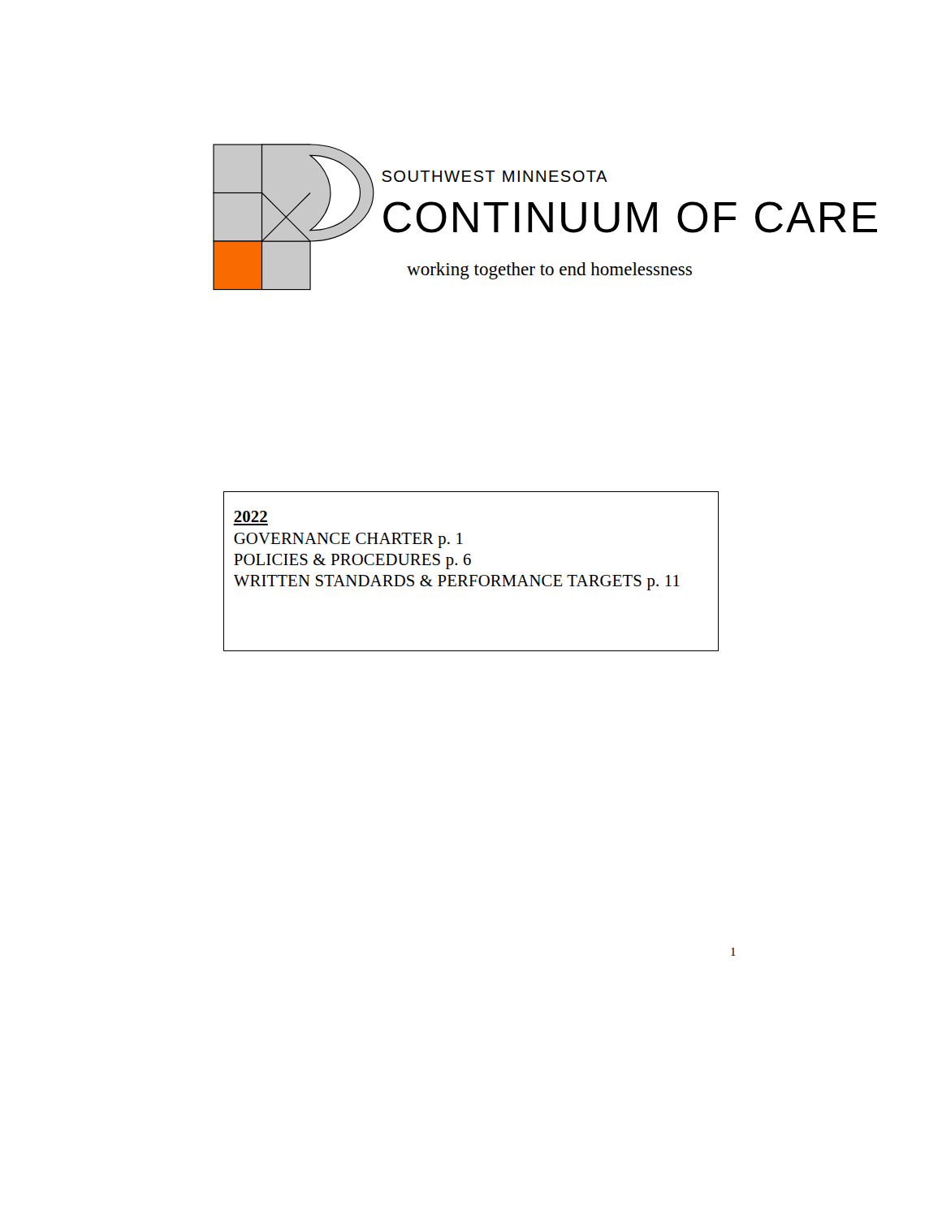SOUTHWEST MINNESOTA CONTINUUM OF CARE working together to end homelessness
2022
GOVERNANCE CHARTER p. 1
POLICIES & PROCEDURES p. 6
WRITTEN STANDARDS & PERFORMANCE TARGETS p. 11
1